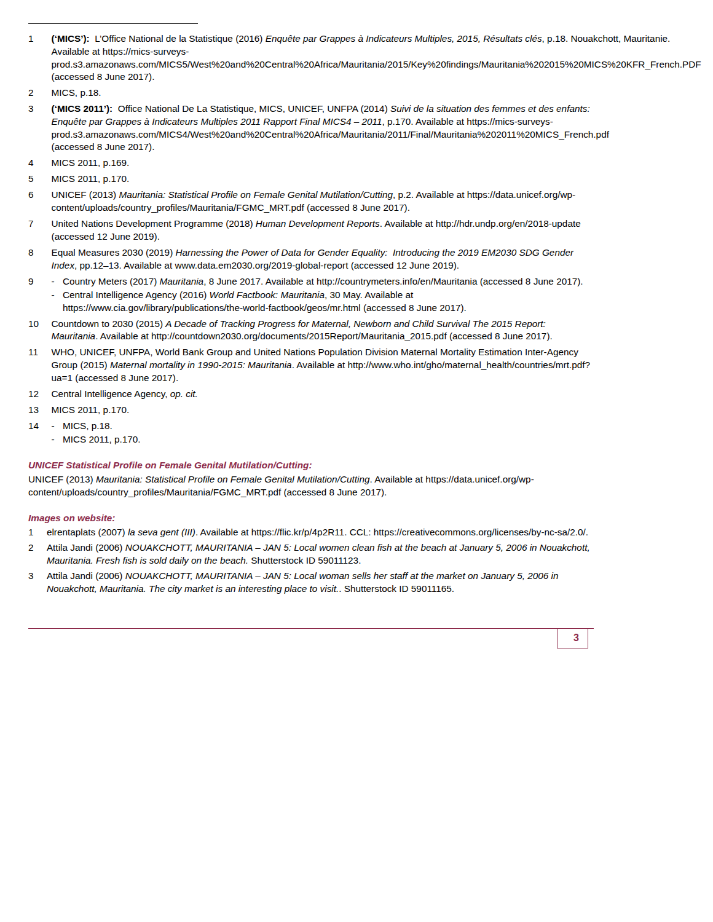1(‘MICS’): L’Office National de la Statistique (2016) Enquête par Grappes à Indicateurs Multiples, 2015, Résultats clés, p.18. Nouakchott, Mauritanie. Available at https://mics-surveys-prod.s3.amazonaws.com/MICS5/West%20and%20Central%20Africa/Mauritania/2015/Key%20findings/Mauritania%202015%20MICS%20KFR_French.PDF (accessed 8 June 2017).
2 MICS, p.18.
3(‘MICS 2011’): Office National De La Statistique, MICS, UNICEF, UNFPA (2014) Suivi de la situation des femmes et des enfants: Enquête par Grappes à Indicateurs Multiples 2011 Rapport Final MICS4 – 2011, p.170. Available at https://mics-surveys-prod.s3.amazonaws.com/MICS4/West%20and%20Central%20Africa/Mauritania/2011/Final/Mauritania%202011%20MICS_French.pdf (accessed 8 June 2017).
4 MICS 2011, p.169.
5 MICS 2011, p.170.
6 UNICEF (2013) Mauritania: Statistical Profile on Female Genital Mutilation/Cutting, p.2. Available at https://data.unicef.org/wp-content/uploads/country_profiles/Mauritania/FGMC_MRT.pdf (accessed 8 June 2017).
7 United Nations Development Programme (2018) Human Development Reports. Available at http://hdr.undp.org/en/2018-update (accessed 12 June 2019).
8 Equal Measures 2030 (2019) Harnessing the Power of Data for Gender Equality: Introducing the 2019 EM2030 SDG Gender Index, pp.12–13. Available at www.data.em2030.org/2019-global-report (accessed 12 June 2019).
9 -Country Meters (2017) Mauritania, 8 June 2017. Available at http://countrymeters.info/en/Mauritania (accessed 8 June 2017). -Central Intelligence Agency (2016) World Factbook: Mauritania, 30 May. Available at https://www.cia.gov/library/publications/the-world-factbook/geos/mr.html (accessed 8 June 2017).
10 Countdown to 2030 (2015) A Decade of Tracking Progress for Maternal, Newborn and Child Survival The 2015 Report: Mauritania. Available at http://countdown2030.org/documents/2015Report/Mauritania_2015.pdf (accessed 8 June 2017).
11 WHO, UNICEF, UNFPA, World Bank Group and United Nations Population Division Maternal Mortality Estimation Inter-Agency Group (2015) Maternal mortality in 1990-2015: Mauritania. Available at http://www.who.int/gho/maternal_health/countries/mrt.pdf?ua=1 (accessed 8 June 2017).
12 Central Intelligence Agency, op. cit.
13 MICS 2011, p.170.
14 -MICS, p.18. -MICS 2011, p.170.
UNICEF Statistical Profile on Female Genital Mutilation/Cutting:
UNICEF (2013) Mauritania: Statistical Profile on Female Genital Mutilation/Cutting. Available at https://data.unicef.org/wp-content/uploads/country_profiles/Mauritania/FGMC_MRT.pdf (accessed 8 June 2017).
Images on website:
1 elrentaplats (2007) la seva gent (III). Available at https://flic.kr/p/4p2R11. CCL: https://creativecommons.org/licenses/by-nc-sa/2.0/.
2 Attila Jandi (2006) NOUAKCHOTT, MAURITANIA – JAN 5: Local women clean fish at the beach at January 5, 2006 in Nouakchott, Mauritania. Fresh fish is sold daily on the beach. Shutterstock ID 59011123.
3 Attila Jandi (2006) NOUAKCHOTT, MAURITANIA – JAN 5: Local woman sells her staff at the market on January 5, 2006 in Nouakchott, Mauritania. The city market is an interesting place to visit.. Shutterstock ID 59011165.
3